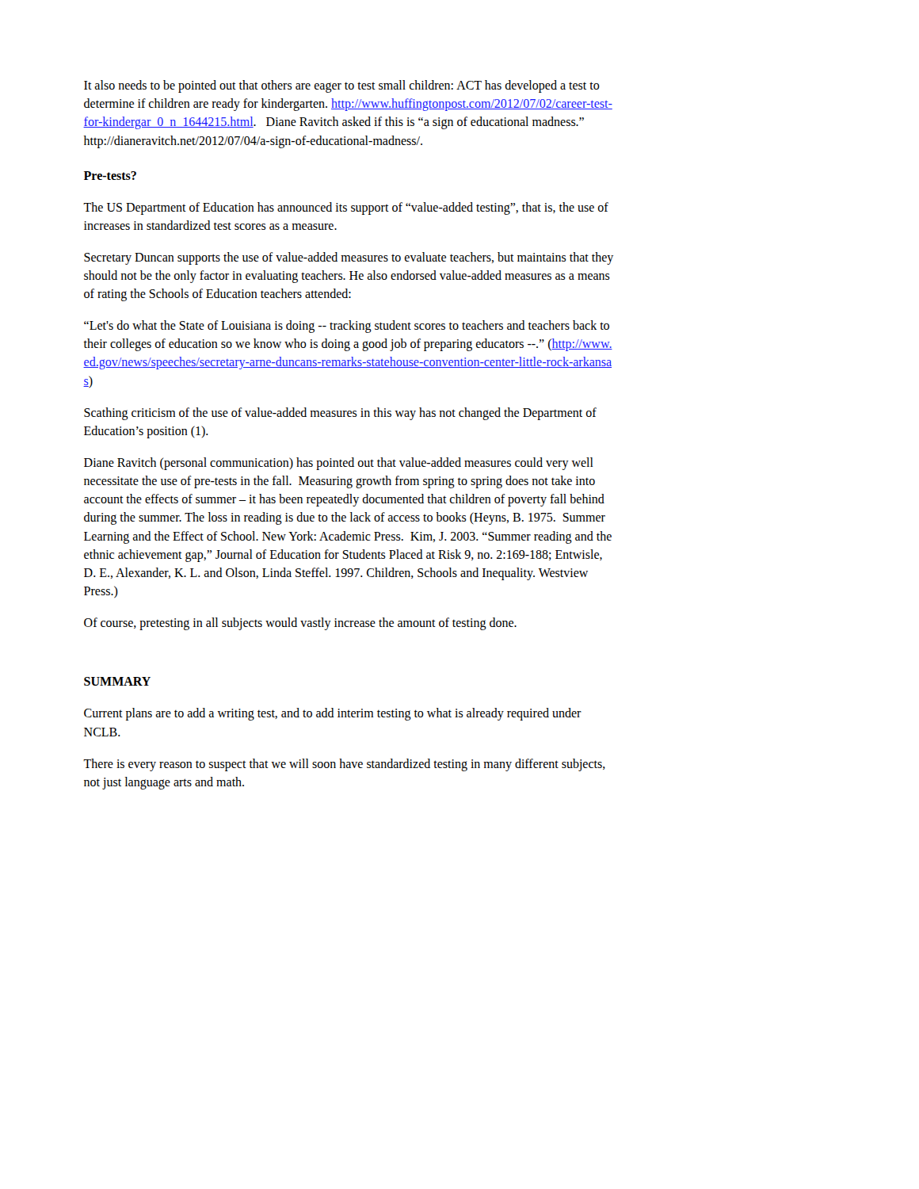It also needs to be pointed out that others are eager to test small children: ACT has developed a test to determine if children are ready for kindergarten. http://www.huffingtonpost.com/2012/07/02/career-test-for-kindergar_0_n_1644215.html. Diane Ravitch asked if this is “a sign of educational madness.” http://dianeravitch.net/2012/07/04/a-sign-of-educational-madness/.
Pre-tests?
The US Department of Education has announced its support of “value-added testing”, that is, the use of increases in standardized test scores as a measure.
Secretary Duncan supports the use of value-added measures to evaluate teachers, but maintains that they should not be the only factor in evaluating teachers. He also endorsed value-added measures as a means of rating the Schools of Education teachers attended:
“Let's do what the State of Louisiana is doing -- tracking student scores to teachers and teachers back to their colleges of education so we know who is doing a good job of preparing educators --.” (http://www.ed.gov/news/speeches/secretary-arne-duncans-remarks-statehouse-convention-center-little-rock-arkansas)
Scathing criticism of the use of value-added measures in this way has not changed the Department of Education’s position (1).
Diane Ravitch (personal communication) has pointed out that value-added measures could very well necessitate the use of pre-tests in the fall. Measuring growth from spring to spring does not take into account the effects of summer – it has been repeatedly documented that children of poverty fall behind during the summer. The loss in reading is due to the lack of access to books (Heyns, B. 1975. Summer Learning and the Effect of School. New York: Academic Press. Kim, J. 2003. “Summer reading and the ethnic achievement gap,” Journal of Education for Students Placed at Risk 9, no. 2:169-188; Entwisle, D. E., Alexander, K. L. and Olson, Linda Steffel. 1997. Children, Schools and Inequality. Westview Press.)
Of course, pretesting in all subjects would vastly increase the amount of testing done.
SUMMARY
Current plans are to add a writing test, and to add interim testing to what is already required under NCLB.
There is every reason to suspect that we will soon have standardized testing in many different subjects, not just language arts and math.